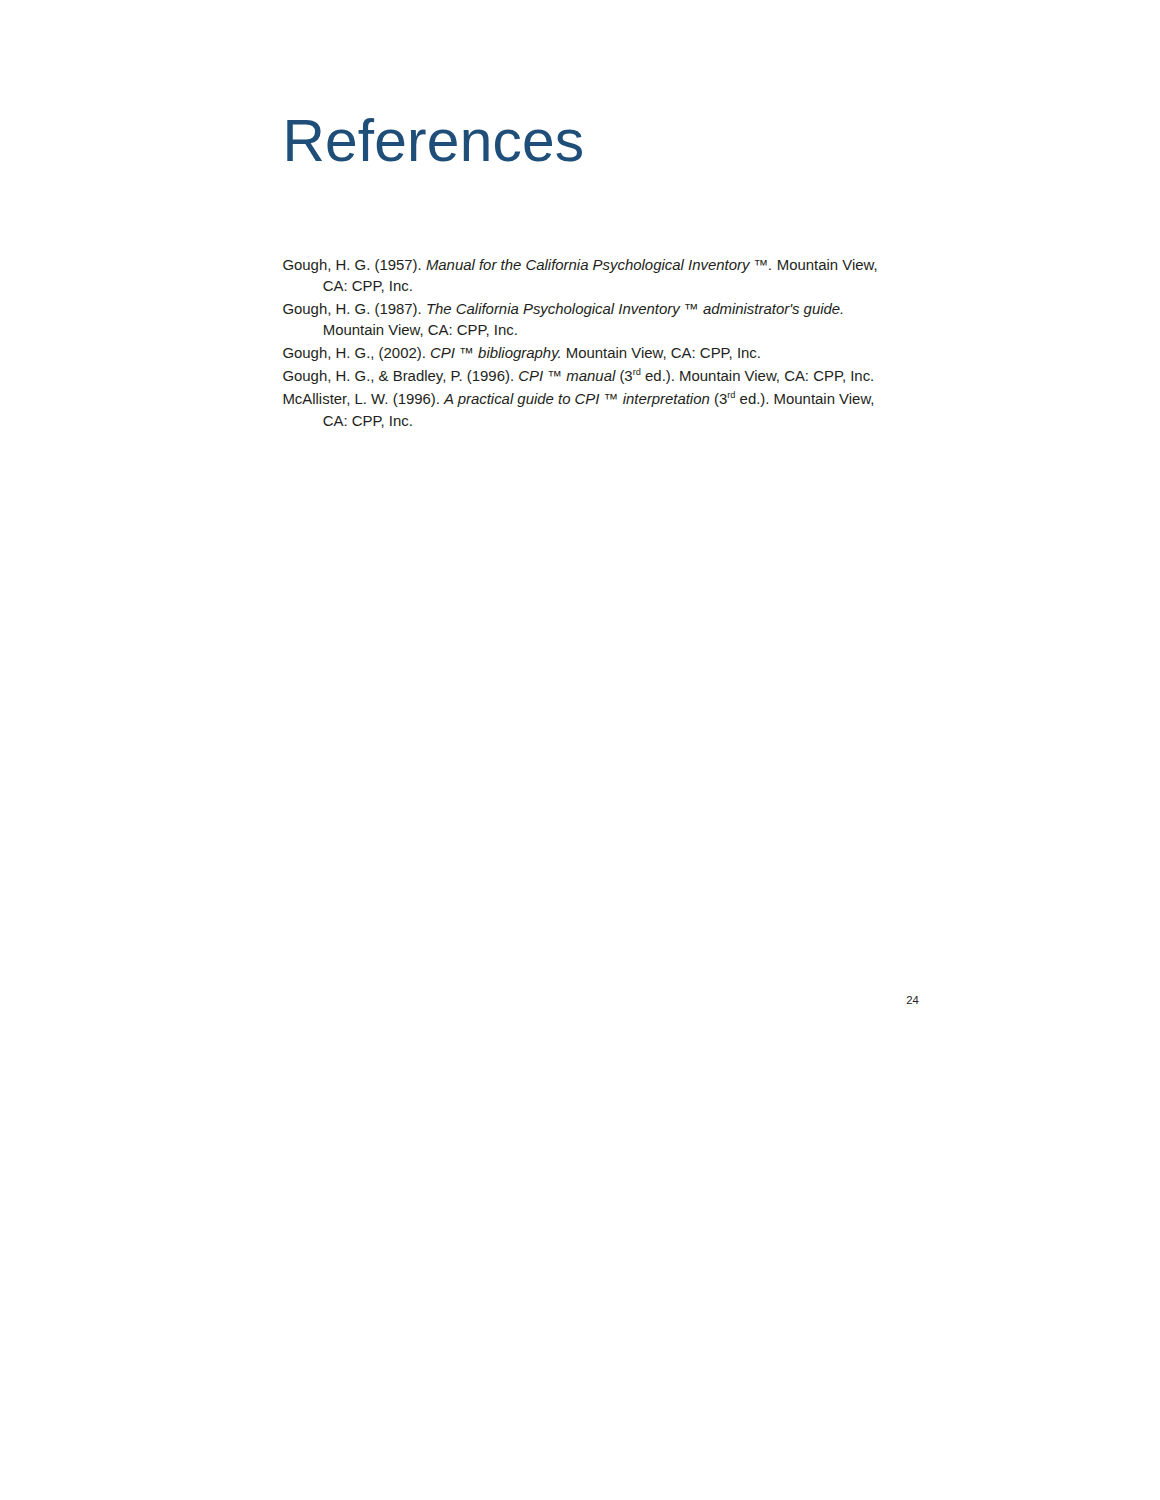References
Gough, H. G. (1957). Manual for the California Psychological Inventory ™. Mountain View, CA: CPP, Inc.
Gough, H. G. (1987). The California Psychological Inventory ™ administrator's guide. Mountain View, CA: CPP, Inc.
Gough, H. G., (2002). CPI ™ bibliography. Mountain View, CA: CPP, Inc.
Gough, H. G., & Bradley, P. (1996). CPI ™ manual (3rd ed.). Mountain View, CA: CPP, Inc.
McAllister, L. W. (1996). A practical guide to CPI ™ interpretation (3rd ed.). Mountain View, CA: CPP, Inc.
24